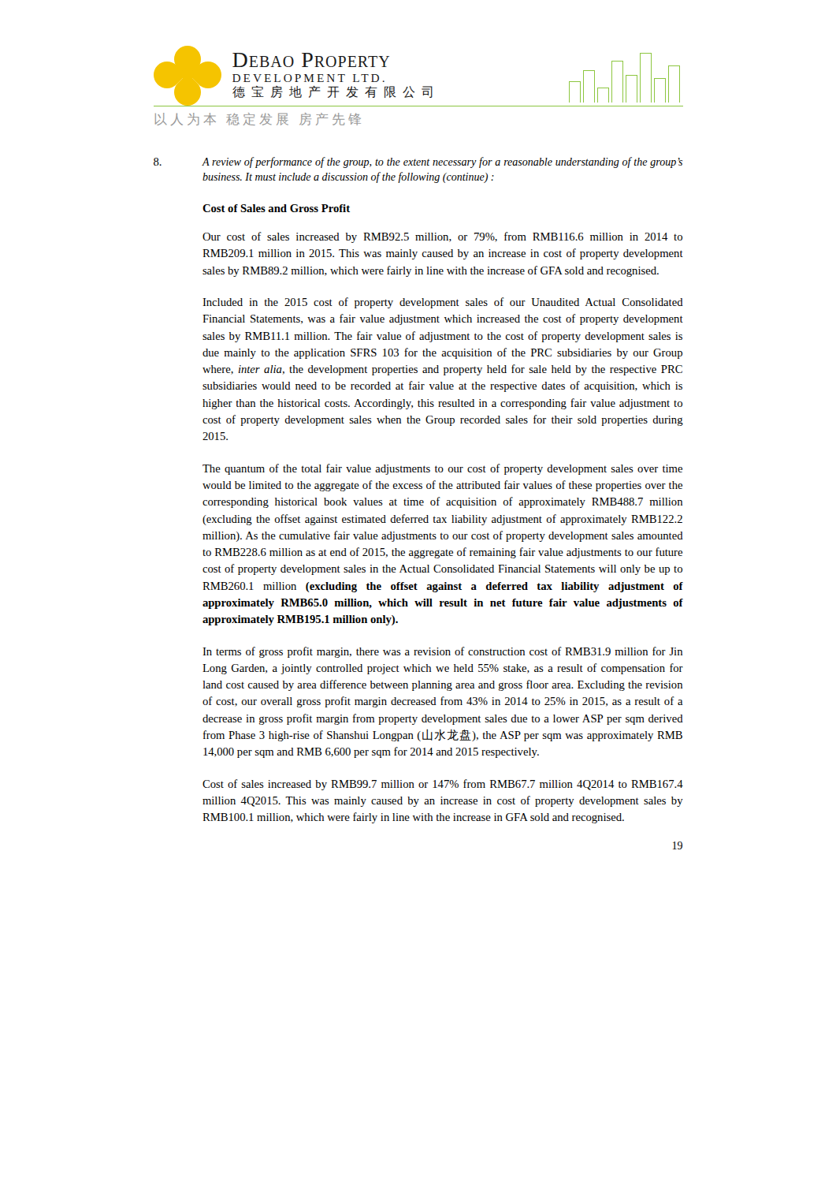Debao Property
DEVELOPMENT LTD.
德 宝 房 地 产 开 发 有 限 公 司
以人为本 稳定发展 房产先锋
8.
A review of performance of the group, to the extent necessary for a reasonable understanding of the group’s business. It must include a discussion of the following (continue) :
Cost of Sales and Gross Profit
Our cost of sales increased by RMB92.5 million, or 79%, from RMB116.6 million in 2014 to RMB209.1 million in 2015. This was mainly caused by an increase in cost of property development sales by RMB89.2 million, which were fairly in line with the increase of GFA sold and recognised.
Included in the 2015 cost of property development sales of our Unaudited Actual Consolidated Financial Statements, was a fair value adjustment which increased the cost of property development sales by RMB11.1 million. The fair value of adjustment to the cost of property development sales is due mainly to the application SFRS 103 for the acquisition of the PRC subsidiaries by our Group where, inter alia, the development properties and property held for sale held by the respective PRC subsidiaries would need to be recorded at fair value at the respective dates of acquisition, which is higher than the historical costs. Accordingly, this resulted in a corresponding fair value adjustment to cost of property development sales when the Group recorded sales for their sold properties during 2015.
The quantum of the total fair value adjustments to our cost of property development sales over time would be limited to the aggregate of the excess of the attributed fair values of these properties over the corresponding historical book values at time of acquisition of approximately RMB488.7 million (excluding the offset against estimated deferred tax liability adjustment of approximately RMB122.2 million). As the cumulative fair value adjustments to our cost of property development sales amounted to RMB228.6 million as at end of 2015, the aggregate of remaining fair value adjustments to our future cost of property development sales in the Actual Consolidated Financial Statements will only be up to RMB260.1 million (excluding the offset against a deferred tax liability adjustment of approximately RMB65.0 million, which will result in net future fair value adjustments of approximately RMB195.1 million only).
In terms of gross profit margin, there was a revision of construction cost of RMB31.9 million for Jin Long Garden, a jointly controlled project which we held 55% stake, as a result of compensation for land cost caused by area difference between planning area and gross floor area. Excluding the revision of cost, our overall gross profit margin decreased from 43% in 2014 to 25% in 2015, as a result of a decrease in gross profit margin from property development sales due to a lower ASP per sqm derived from Phase 3 high-rise of Shanshui Longpan (山水龙盘), the ASP per sqm was approximately RMB 14,000 per sqm and RMB 6,600 per sqm for 2014 and 2015 respectively.
Cost of sales increased by RMB99.7 million or 147% from RMB67.7 million 4Q2014 to RMB167.4 million 4Q2015. This was mainly caused by an increase in cost of property development sales by RMB100.1 million, which were fairly in line with the increase in GFA sold and recognised.
19